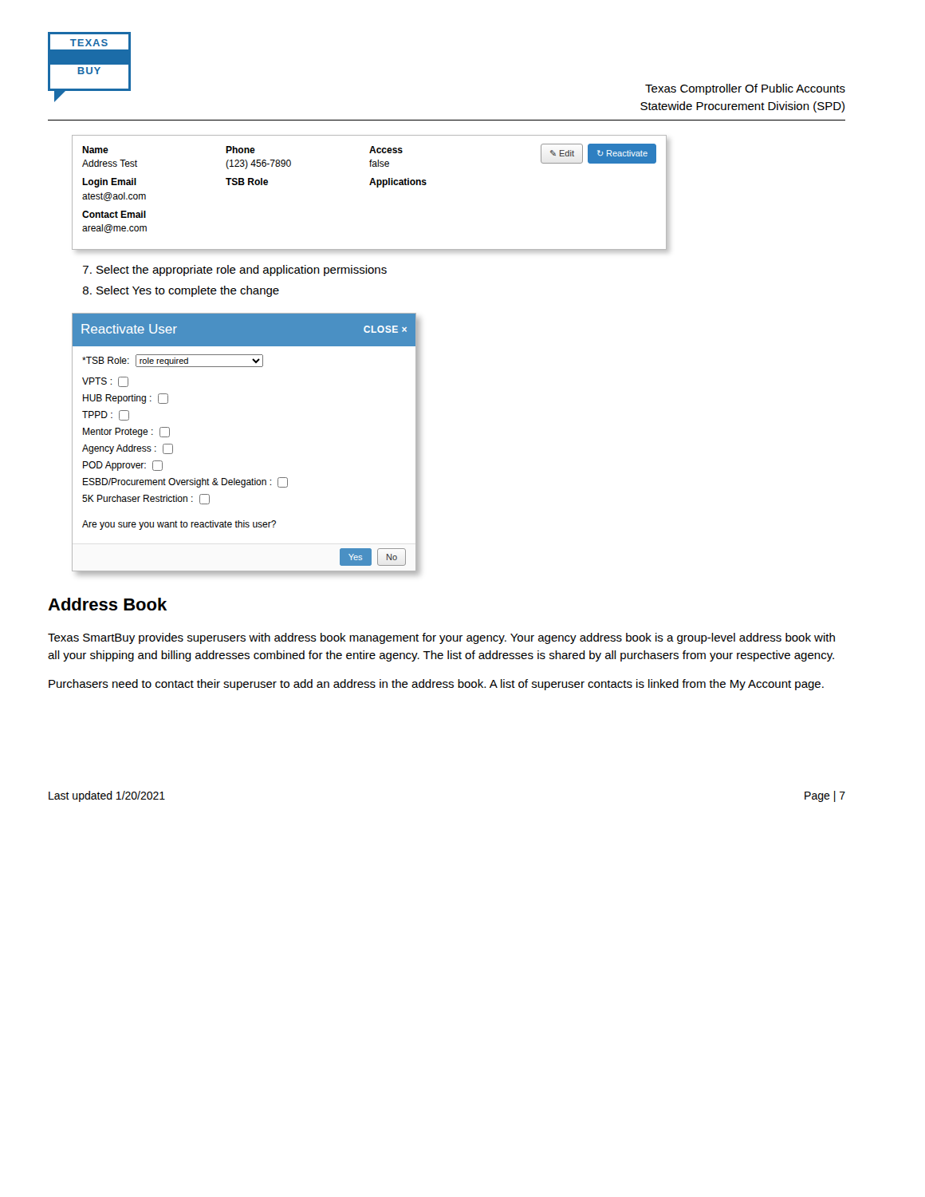TEXAS SMART BUY
Texas Comptroller Of Public Accounts
Statewide Procurement Division (SPD)
Name
Address Test
Login Email
atest@aol.com
Contact Email
areal@me.com
Phone
(123) 456-7890
TSB Role
Access
false
Applications
✎ Edit ↻ Reactivate
Select the appropriate role and application permissions
Select Yes to complete the change
Reactivate User
CLOSE ×
*TSB Role: role required
VPTS :
HUB Reporting :
TPPD :
Mentor Protege :
Agency Address :
POD Approver:
ESBD/Procurement Oversight & Delegation :
5K Purchaser Restriction :
Are you sure you want to reactivate this user?
Yes No
Address Book
Texas SmartBuy provides superusers with address book management for your agency. Your agency address book is a group-level address book with all your shipping and billing addresses combined for the entire agency. The list of addresses is shared by all purchasers from your respective agency.
Purchasers need to contact their superuser to add an address in the address book. A list of superuser contacts is linked from the My Account page.
Last updated 1/20/2021
Page | 7